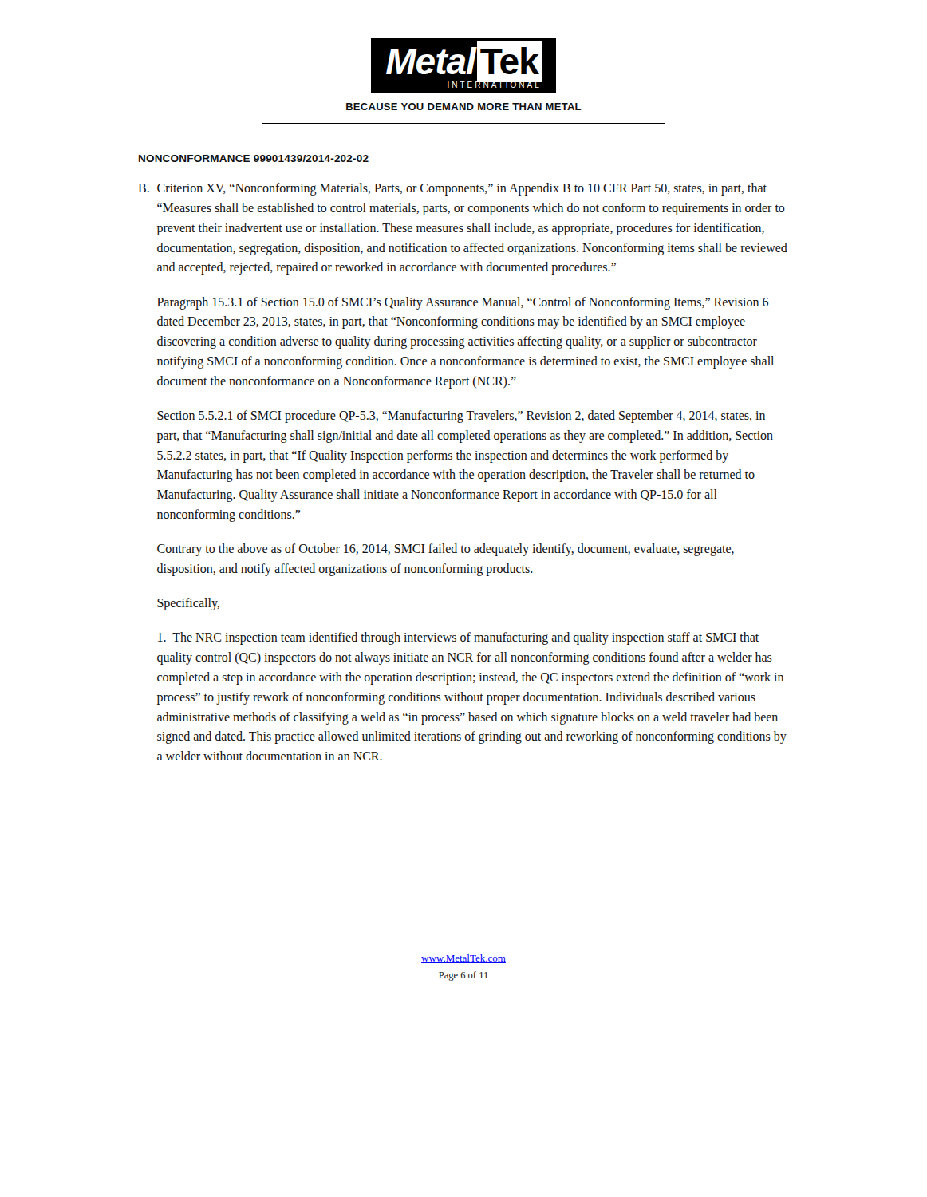Metal Tek INTERNATIONAL
BECAUSE YOU DEMAND MORE THAN METAL
NONCONFORMANCE 99901439/2014-202-02
B.
Criterion XV, “Nonconforming Materials, Parts, or Components,” in Appendix B to 10 CFR Part 50, states, in part, that “Measures shall be established to control materials, parts, or components which do not conform to requirements in order to prevent their inadvertent use or installation. These measures shall include, as appropriate, procedures for identification, documentation, segregation, disposition, and notification to affected organizations. Nonconforming items shall be reviewed and accepted, rejected, repaired or reworked in accordance with documented procedures.”
Paragraph 15.3.1 of Section 15.0 of SMCI’s Quality Assurance Manual, “Control of Nonconforming Items,” Revision 6 dated December 23, 2013, states, in part, that “Nonconforming conditions may be identified by an SMCI employee discovering a condition adverse to quality during processing activities affecting quality, or a supplier or subcontractor notifying SMCI of a nonconforming condition. Once a nonconformance is determined to exist, the SMCI employee shall document the nonconformance on a Nonconformance Report (NCR).”
Section 5.5.2.1 of SMCI procedure QP-5.3, “Manufacturing Travelers,” Revision 2, dated September 4, 2014, states, in part, that “Manufacturing shall sign/initial and date all completed operations as they are completed.” In addition, Section 5.5.2.2 states, in part, that “If Quality Inspection performs the inspection and determines the work performed by Manufacturing has not been completed in accordance with the operation description, the Traveler shall be returned to Manufacturing. Quality Assurance shall initiate a Nonconformance Report in accordance with QP-15.0 for all nonconforming conditions.”
Contrary to the above as of October 16, 2014, SMCI failed to adequately identify, document, evaluate, segregate, disposition, and notify affected organizations of nonconforming products.
Specifically,
1. The NRC inspection team identified through interviews of manufacturing and quality inspection staff at SMCI that quality control (QC) inspectors do not always initiate an NCR for all nonconforming conditions found after a welder has completed a step in accordance with the operation description; instead, the QC inspectors extend the definition of “work in process” to justify rework of nonconforming conditions without proper documentation. Individuals described various administrative methods of classifying a weld as “in process” based on which signature blocks on a weld traveler had been signed and dated. This practice allowed unlimited iterations of grinding out and reworking of nonconforming conditions by a welder without documentation in an NCR.
www.MetalTek.com
Page 6 of 11